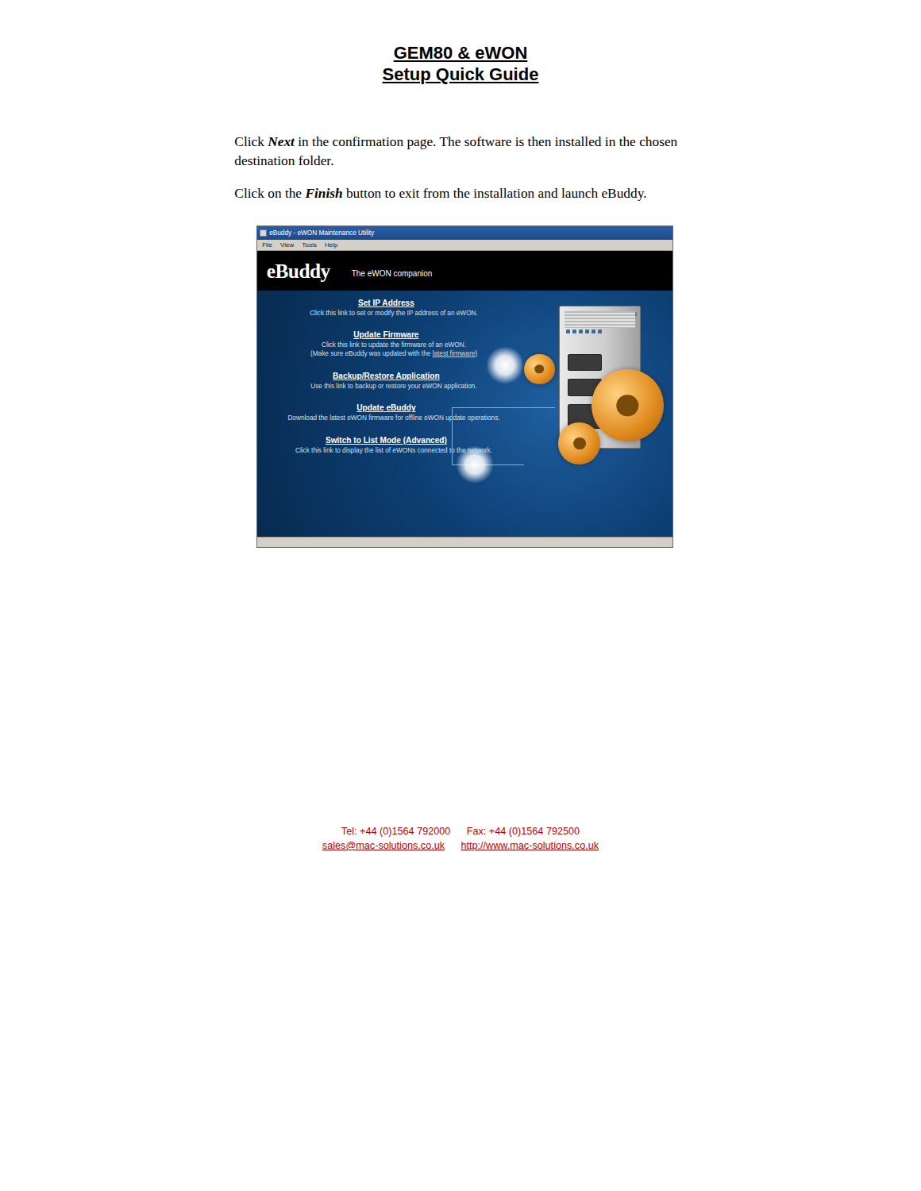GEM80 & eWONSetup Quick Guide
Click Next in the confirmation page. The software is then installed in the chosen destination folder.
Click on the Finish button to exit from the installation and launch eBuddy.
eBuddy - eWON Maintenance Utility
File View Tools Help
e Buddy
The eWON companion
Set IP Address
Click this link to set or modify the IP address of an eWON.
Update Firmware
Click this link to update the firmware of an eWON.
(Make sure eBuddy was updated with the latest firmware)
Backup/Restore Application
Use this link to backup or restore your eWON application.
Update eBuddy
Download the latest eWON firmware for offline eWON update operations.
Switch to List Mode (Advanced)
Click this link to display the list of eWONs connected to the network.
eWON
Tel: +44 (0)1564 792000 Fax: +44 (0)1564 792500 sales@mac-solutions.co.uk http://www.mac-solutions.co.uk